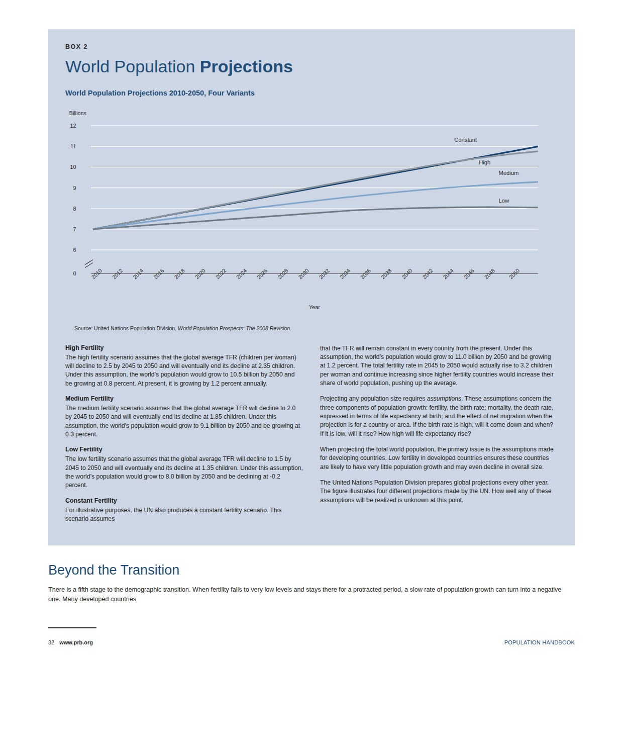BOX 2
World Population Projections
World Population Projections 2010-2050, Four Variants
Billions 12 11 10 9 8 7 6 0 2010 2012 2014 2016 2018 2020 2022 2024 2026 2028 2030 2032 2034 2036 2038 2040 2042 2044 2046 2048 2050 Year Constant High Medium Low
Source: United Nations Population Division, World Population Prospects: The 2008 Revision.
High Fertility
The high fertility scenario assumes that the global average TFR (children per woman) will decline to 2.5 by 2045 to 2050 and will eventually end its decline at 2.35 children. Under this assumption, the world’s population would grow to 10.5 billion by 2050 and be growing at 0.8 percent. At present, it is growing by 1.2 percent annually.
Medium Fertility
The medium fertility scenario assumes that the global average TFR will decline to 2.0 by 2045 to 2050 and will eventually end its decline at 1.85 children. Under this assumption, the world’s population would grow to 9.1 billion by 2050 and be growing at 0.3 percent.
Low Fertility
The low fertility scenario assumes that the global average TFR will decline to 1.5 by 2045 to 2050 and will eventually end its decline at 1.35 children. Under this assumption, the world’s population would grow to 8.0 billion by 2050 and be declining at -0.2 percent.
Constant Fertility
For illustrative purposes, the UN also produces a constant fertility scenario. This scenario assumes
that the TFR will remain constant in every country from the present. Under this assumption, the world’s population would grow to 11.0 billion by 2050 and be growing at 1.2 percent. The total fertility rate in 2045 to 2050 would actually rise to 3.2 children per woman and continue increasing since higher fertility countries would increase their share of world population, pushing up the average.
Projecting any population size requires assumptions. These assumptions concern the three components of population growth: fertility, the birth rate; mortality, the death rate, expressed in terms of life expectancy at birth; and the effect of net migration when the projection is for a country or area. If the birth rate is high, will it come down and when? If it is low, will it rise? How high will life expectancy rise?
When projecting the total world population, the primary issue is the assumptions made for developing countries. Low fertility in developed countries ensures these countries are likely to have very little population growth and may even decline in overall size.
The United Nations Population Division prepares global projections every other year. The figure illustrates four different projections made by the UN. How well any of these assumptions will be realized is unknown at this point.
Beyond the Transition
There is a fifth stage to the demographic transition. When fertility falls to very low levels and stays there for a protracted period, a slow rate of population growth can turn into a negative one. Many developed countries
32 www.prb.org
POPULATION HANDBOOK